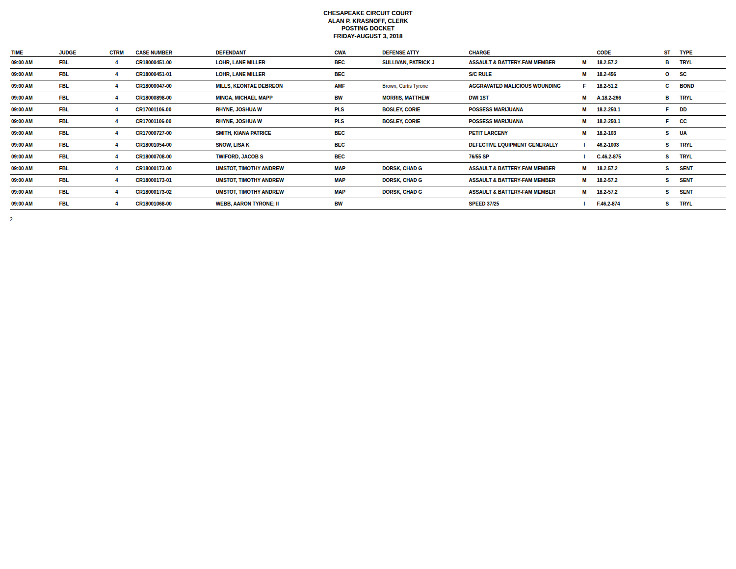CHESAPEAKE CIRCUIT COURT
ALAN P. KRASNOFF, CLERK
POSTING DOCKET
FRIDAY-AUGUST 3, 2018
| TIME | JUDGE | CTRM | CASE NUMBER | DEFENDANT | CWA | DEFENSE ATTY | CHARGE | | CODE | ST | TYPE |
| --- | --- | --- | --- | --- | --- | --- | --- | --- | --- | --- | --- |
| 09:00 AM | FBL | 4 | CR18000451-00 | LOHR, LANE MILLER | BEC | SULLIVAN, PATRICK J | ASSAULT & BATTERY-FAM MEMBER | M | 18.2-57.2 | B | TRYL |
| 09:00 AM | FBL | 4 | CR18000451-01 | LOHR, LANE MILLER | BEC | | S/C RULE | M | 18.2-456 | O | SC |
| 09:00 AM | FBL | 4 | CR18000047-00 | MILLS, KEONTAE DEBREON | AMF | Brown, Curtis Tyrone | AGGRAVATED MALICIOUS WOUNDING | F | 18.2-51.2 | C | BOND |
| 09:00 AM | FBL | 4 | CR18000898-00 | MINGA, MICHAEL MAPP | BW | MORRIS, MATTHEW | DWI 1ST | M | A.18.2-266 | B | TRYL |
| 09:00 AM | FBL | 4 | CR17001106-00 | RHYNE, JOSHUA W | PLS | BOSLEY, CORIE | POSSESS MARIJUANA | M | 18.2-250.1 | F | DD |
| 09:00 AM | FBL | 4 | CR17001106-00 | RHYNE, JOSHUA W | PLS | BOSLEY, CORIE | POSSESS MARIJUANA | M | 18.2-250.1 | F | CC |
| 09:00 AM | FBL | 4 | CR17000727-00 | SMITH, KIANA PATRICE | BEC | | PETIT LARCENY | M | 18.2-103 | S | UA |
| 09:00 AM | FBL | 4 | CR18001054-00 | SNOW, LISA K | BEC | | DEFECTIVE EQUIPMENT GENERALLY | I | 46.2-1003 | S | TRYL |
| 09:00 AM | FBL | 4 | CR18000708-00 | TWIFORD, JACOB S | BEC | | 76/55 SP | I | C.46.2-875 | S | TRYL |
| 09:00 AM | FBL | 4 | CR18000173-00 | UMSTOT, TIMOTHY ANDREW | MAP | DORSK, CHAD G | ASSAULT & BATTERY-FAM MEMBER | M | 18.2-57.2 | S | SENT |
| 09:00 AM | FBL | 4 | CR18000173-01 | UMSTOT, TIMOTHY ANDREW | MAP | DORSK, CHAD G | ASSAULT & BATTERY-FAM MEMBER | M | 18.2-57.2 | S | SENT |
| 09:00 AM | FBL | 4 | CR18000173-02 | UMSTOT, TIMOTHY ANDREW | MAP | DORSK, CHAD G | ASSAULT & BATTERY-FAM MEMBER | M | 18.2-57.2 | S | SENT |
| 09:00 AM | FBL | 4 | CR18001068-00 | WEBB, AARON TYRONE; II | BW | | SPEED 37/25 | I | F.46.2-874 | S | TRYL |
2